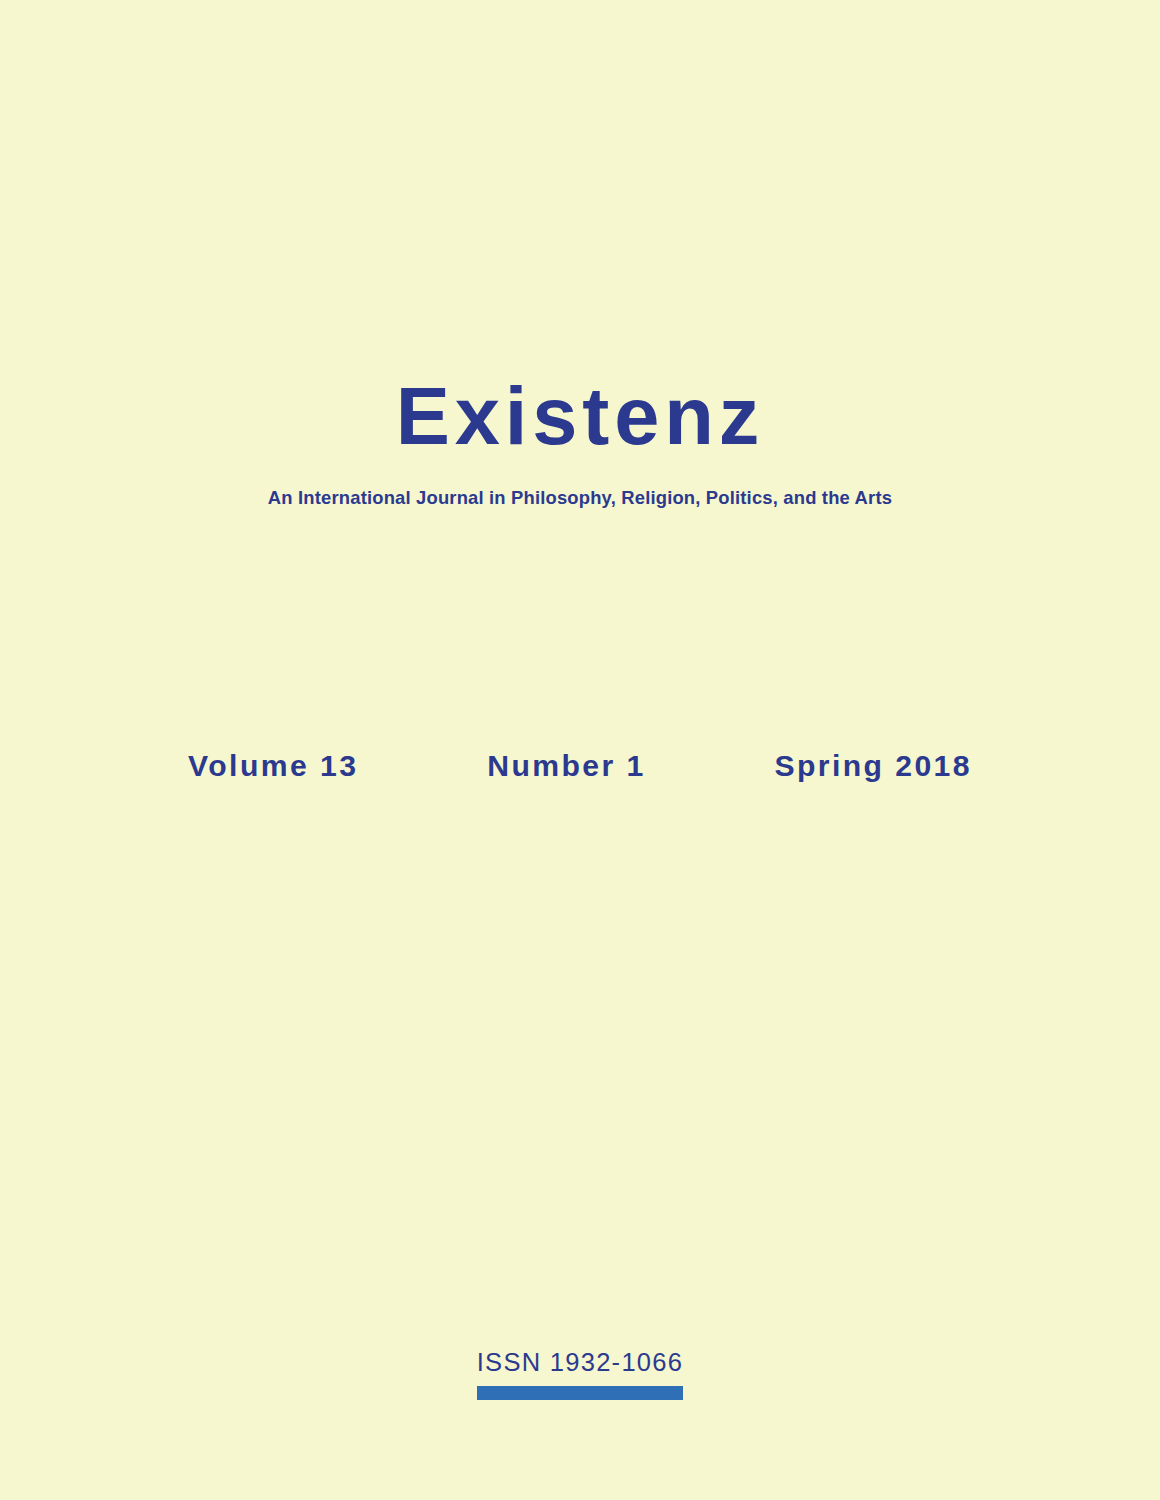Existenz
An International Journal in Philosophy, Religion, Politics, and the Arts
Volume 13 Number 1 Spring 2018
ISSN 1932-1066